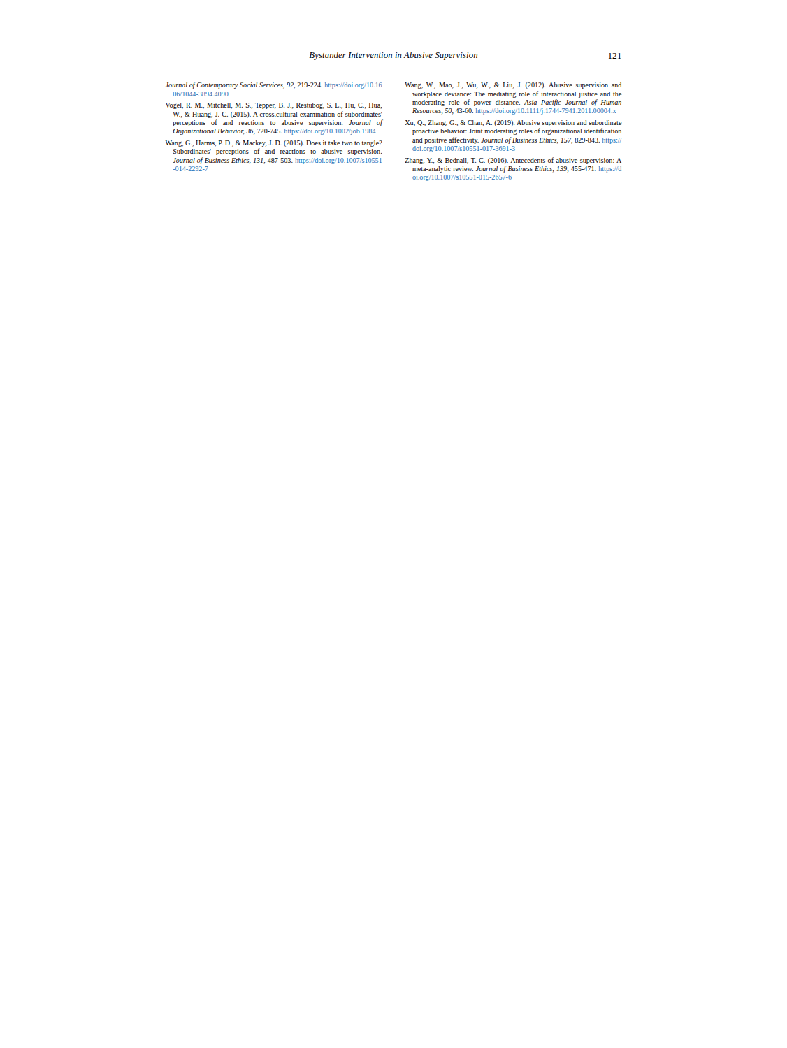Bystander Intervention in Abusive Supervision 121
Journal of Contemporary Social Services, 92, 219-224. https://doi.org/10.1606/1044-3894.4090
Vogel, R. M., Mitchell, M. S., Tepper, B. J., Restubog, S. L., Hu, C., Hua, W., & Huang, J. C. (2015). A cross.cultural examination of subordinates' perceptions of and reactions to abusive supervision. Journal of Organizational Behavior, 36, 720-745. https://doi.org/10.1002/job.1984
Wang, G., Harms, P. D., & Mackey, J. D. (2015). Does it take two to tangle? Subordinates' perceptions of and reactions to abusive supervision. Journal of Business Ethics, 131, 487-503. https://doi.org/10.1007/s10551-014-2292-7
Wang, W., Mao, J., Wu, W., & Liu, J. (2012). Abusive supervision and workplace deviance: The mediating role of interactional justice and the moderating role of power distance. Asia Pacific Journal of Human Resources, 50, 43-60. https://doi.org/10.1111/j.1744-7941.2011.00004.x
Xu, Q., Zhang, G., & Chan, A. (2019). Abusive supervision and subordinate proactive behavior: Joint moderating roles of organizational identification and positive affectivity. Journal of Business Ethics, 157, 829-843. https://doi.org/10.1007/s10551-017-3691-3
Zhang, Y., & Bednall, T. C. (2016). Antecedents of abusive supervision: A meta-analytic review. Journal of Business Ethics, 139, 455-471. https://doi.org/10.1007/s10551-015-2657-6